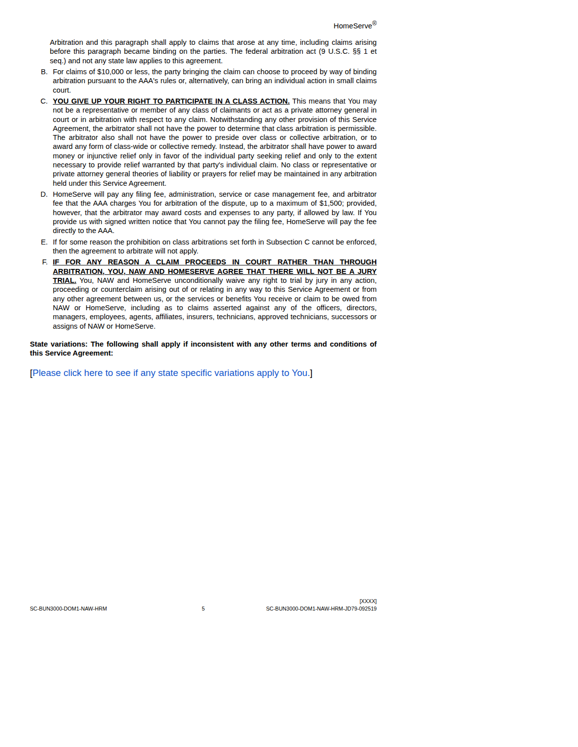HomeServe®
Arbitration and this paragraph shall apply to claims that arose at any time, including claims arising before this paragraph became binding on the parties. The federal arbitration act (9 U.S.C. §§ 1 et seq.) and not any state law applies to this agreement.
For claims of $10,000 or less, the party bringing the claim can choose to proceed by way of binding arbitration pursuant to the AAA's rules or, alternatively, can bring an individual action in small claims court.
YOU GIVE UP YOUR RIGHT TO PARTICIPATE IN A CLASS ACTION. This means that You may not be a representative or member of any class of claimants or act as a private attorney general in court or in arbitration with respect to any claim. Notwithstanding any other provision of this Service Agreement, the arbitrator shall not have the power to determine that class arbitration is permissible. The arbitrator also shall not have the power to preside over class or collective arbitration, or to award any form of class-wide or collective remedy. Instead, the arbitrator shall have power to award money or injunctive relief only in favor of the individual party seeking relief and only to the extent necessary to provide relief warranted by that party's individual claim. No class or representative or private attorney general theories of liability or prayers for relief may be maintained in any arbitration held under this Service Agreement.
HomeServe will pay any filing fee, administration, service or case management fee, and arbitrator fee that the AAA charges You for arbitration of the dispute, up to a maximum of $1,500; provided, however, that the arbitrator may award costs and expenses to any party, if allowed by law. If You provide us with signed written notice that You cannot pay the filing fee, HomeServe will pay the fee directly to the AAA.
If for some reason the prohibition on class arbitrations set forth in Subsection C cannot be enforced, then the agreement to arbitrate will not apply.
IF FOR ANY REASON A CLAIM PROCEEDS IN COURT RATHER THAN THROUGH ARBITRATION, YOU, NAW AND HOMESERVE AGREE THAT THERE WILL NOT BE A JURY TRIAL. You, NAW and HomeServe unconditionally waive any right to trial by jury in any action, proceeding or counterclaim arising out of or relating in any way to this Service Agreement or from any other agreement between us, or the services or benefits You receive or claim to be owed from NAW or HomeServe, including as to claims asserted against any of the officers, directors, managers, employees, agents, affiliates, insurers, technicians, approved technicians, successors or assigns of NAW or HomeServe.
State variations: The following shall apply if inconsistent with any other terms and conditions of this Service Agreement:
[Please click here to see if any state specific variations apply to You.]
SC-BUN3000-DOM1-NAW-HRM
5
[XXXX] SC-BUN3000-DOM1-NAW-HRM-JD79-092519